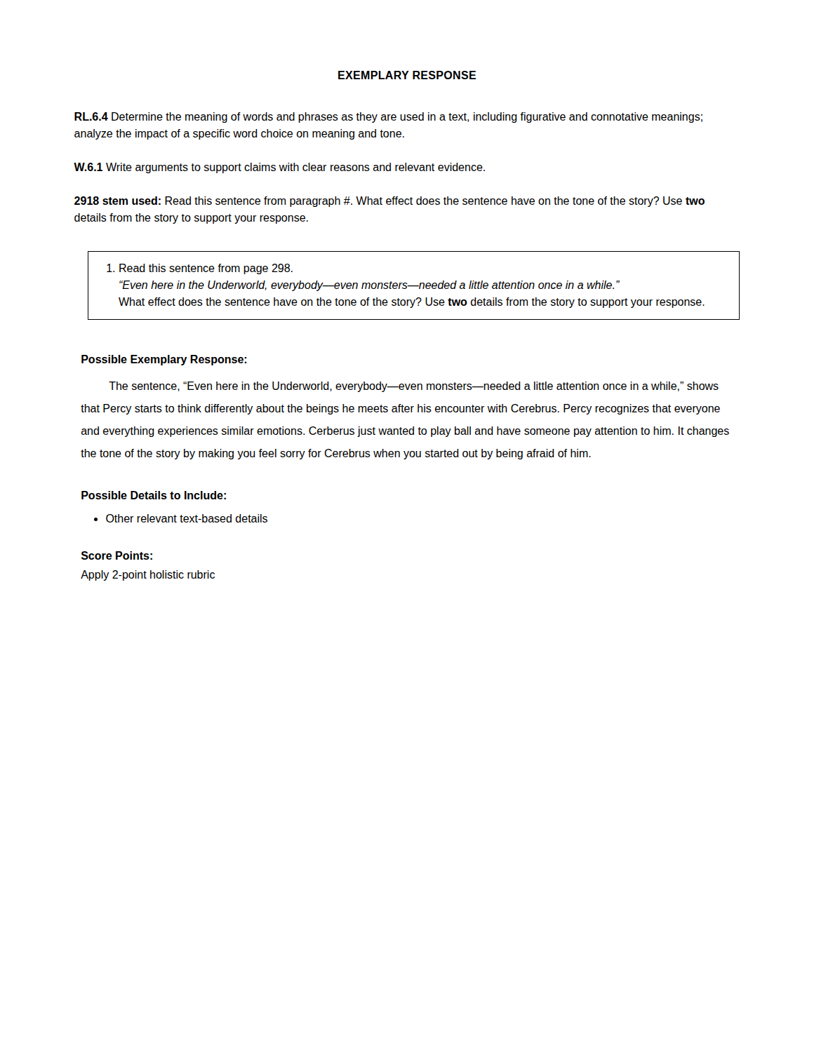EXEMPLARY RESPONSE
RL.6.4 Determine the meaning of words and phrases as they are used in a text, including figurative and connotative meanings; analyze the impact of a specific word choice on meaning and tone.
W.6.1 Write arguments to support claims with clear reasons and relevant evidence.
2918 stem used: Read this sentence from paragraph #. What effect does the sentence have on the tone of the story? Use two details from the story to support your response.
Read this sentence from page 298.
“Even here in the Underworld, everybody—even monsters—needed a little attention once in a while.”
What effect does the sentence have on the tone of the story? Use two details from the story to support your response.
Possible Exemplary Response:
The sentence, “Even here in the Underworld, everybody—even monsters—needed a little attention once in a while,” shows that Percy starts to think differently about the beings he meets after his encounter with Cerebrus. Percy recognizes that everyone and everything experiences similar emotions. Cerberus just wanted to play ball and have someone pay attention to him. It changes the tone of the story by making you feel sorry for Cerebrus when you started out by being afraid of him.
Possible Details to Include:
Other relevant text-based details
Score Points:
Apply 2-point holistic rubric